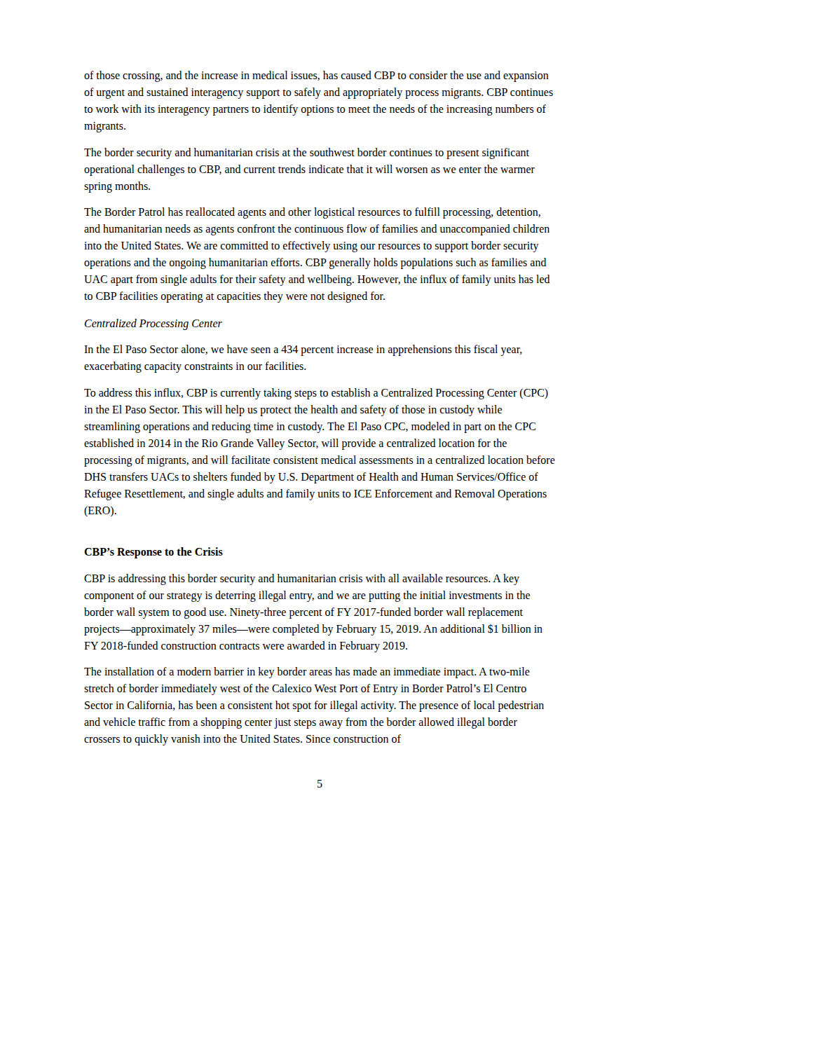of those crossing, and the increase in medical issues, has caused CBP to consider the use and expansion of urgent and sustained interagency support to safely and appropriately process migrants. CBP continues to work with its interagency partners to identify options to meet the needs of the increasing numbers of migrants.
The border security and humanitarian crisis at the southwest border continues to present significant operational challenges to CBP, and current trends indicate that it will worsen as we enter the warmer spring months.
The Border Patrol has reallocated agents and other logistical resources to fulfill processing, detention, and humanitarian needs as agents confront the continuous flow of families and unaccompanied children into the United States. We are committed to effectively using our resources to support border security operations and the ongoing humanitarian efforts. CBP generally holds populations such as families and UAC apart from single adults for their safety and wellbeing. However, the influx of family units has led to CBP facilities operating at capacities they were not designed for.
Centralized Processing Center
In the El Paso Sector alone, we have seen a 434 percent increase in apprehensions this fiscal year, exacerbating capacity constraints in our facilities.
To address this influx, CBP is currently taking steps to establish a Centralized Processing Center (CPC) in the El Paso Sector. This will help us protect the health and safety of those in custody while streamlining operations and reducing time in custody. The El Paso CPC, modeled in part on the CPC established in 2014 in the Rio Grande Valley Sector, will provide a centralized location for the processing of migrants, and will facilitate consistent medical assessments in a centralized location before DHS transfers UACs to shelters funded by U.S. Department of Health and Human Services/Office of Refugee Resettlement, and single adults and family units to ICE Enforcement and Removal Operations (ERO).
CBP’s Response to the Crisis
CBP is addressing this border security and humanitarian crisis with all available resources. A key component of our strategy is deterring illegal entry, and we are putting the initial investments in the border wall system to good use. Ninety-three percent of FY 2017-funded border wall replacement projects—approximately 37 miles—were completed by February 15, 2019. An additional $1 billion in FY 2018-funded construction contracts were awarded in February 2019.
The installation of a modern barrier in key border areas has made an immediate impact. A two-mile stretch of border immediately west of the Calexico West Port of Entry in Border Patrol’s El Centro Sector in California, has been a consistent hot spot for illegal activity. The presence of local pedestrian and vehicle traffic from a shopping center just steps away from the border allowed illegal border crossers to quickly vanish into the United States. Since construction of
5